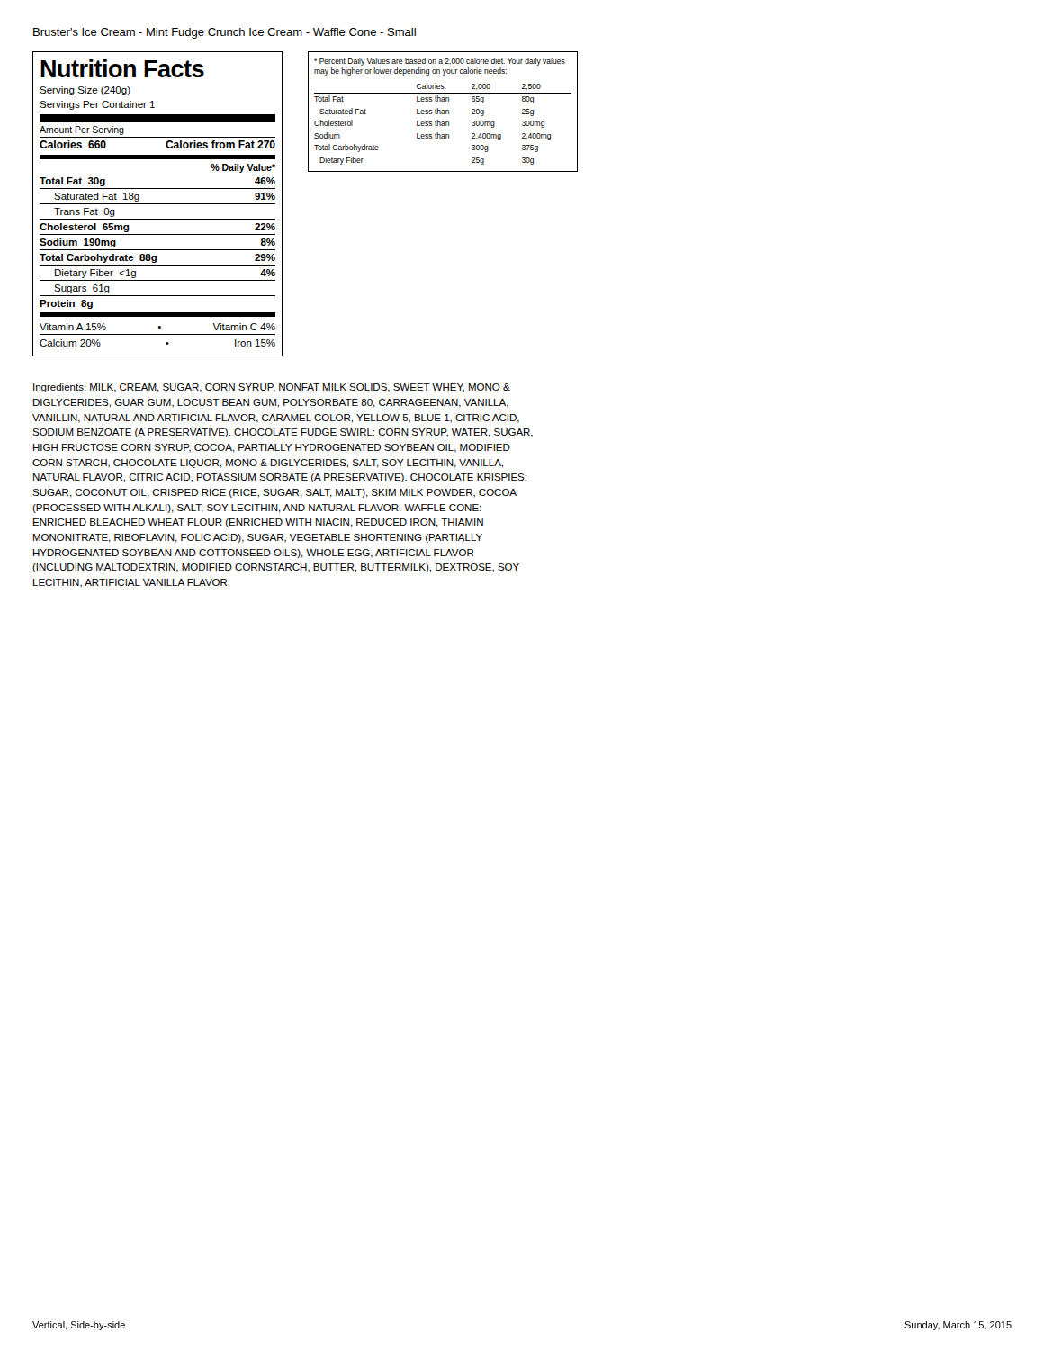Bruster's Ice Cream - Mint Fudge Crunch Ice Cream - Waffle Cone - Small
Nutrition Facts
Serving Size (240g)
Servings Per Container 1
Amount Per Serving
Calories 660 Calories from Fat 270
% Daily Value*
| Total Fat 30g | 46% |
| Saturated Fat 18g | 91% |
| Trans Fat 0g | |
| Cholesterol 65mg | 22% |
| Sodium 190mg | 8% |
| Total Carbohydrate 88g | 29% |
| Dietary Fiber <1g | 4% |
| Sugars 61g | |
| Protein 8g | |
Vitamin A 15% • Vitamin C 4%
Calcium 20% • Iron 15%
* Percent Daily Values are based on a 2,000 calorie diet. Your daily values may be higher or lower depending on your calorie needs:
| | Calories: | 2,000 | 2,500 |
| --- | --- | --- | --- |
| Total Fat | Less than | 65g | 80g |
| Saturated Fat | Less than | 20g | 25g |
| Cholesterol | Less than | 300mg | 300mg |
| Sodium | Less than | 2,400mg | 2,400mg |
| Total Carbohydrate | | 300g | 375g |
| Dietary Fiber | | 25g | 30g |
Ingredients: MILK, CREAM, SUGAR, CORN SYRUP, NONFAT MILK SOLIDS, SWEET WHEY, MONO & DIGLYCERIDES, GUAR GUM, LOCUST BEAN GUM, POLYSORBATE 80, CARRAGEENAN, VANILLA, VANILLIN, NATURAL AND ARTIFICIAL FLAVOR, CARAMEL COLOR, YELLOW 5, BLUE 1, CITRIC ACID, SODIUM BENZOATE (A PRESERVATIVE). CHOCOLATE FUDGE SWIRL: CORN SYRUP, WATER, SUGAR, HIGH FRUCTOSE CORN SYRUP, COCOA, PARTIALLY HYDROGENATED SOYBEAN OIL, MODIFIED CORN STARCH, CHOCOLATE LIQUOR, MONO & DIGLYCERIDES, SALT, SOY LECITHIN, VANILLA, NATURAL FLAVOR, CITRIC ACID, POTASSIUM SORBATE (A PRESERVATIVE). CHOCOLATE KRISPIES: SUGAR, COCONUT OIL, CRISPED RICE (RICE, SUGAR, SALT, MALT), SKIM MILK POWDER, COCOA (PROCESSED WITH ALKALI), SALT, SOY LECITHIN, AND NATURAL FLAVOR. WAFFLE CONE: ENRICHED BLEACHED WHEAT FLOUR (ENRICHED WITH NIACIN, REDUCED IRON, THIAMIN MONONITRATE, RIBOFLAVIN, FOLIC ACID), SUGAR, VEGETABLE SHORTENING (PARTIALLY HYDROGENATED SOYBEAN AND COTTONSEED OILS), WHOLE EGG, ARTIFICIAL FLAVOR (INCLUDING MALTODEXTRIN, MODIFIED CORNSTARCH, BUTTER, BUTTERMILK), DEXTROSE, SOY LECITHIN, ARTIFICIAL VANILLA FLAVOR.
Vertical, Side-by-side Sunday, March 15, 2015